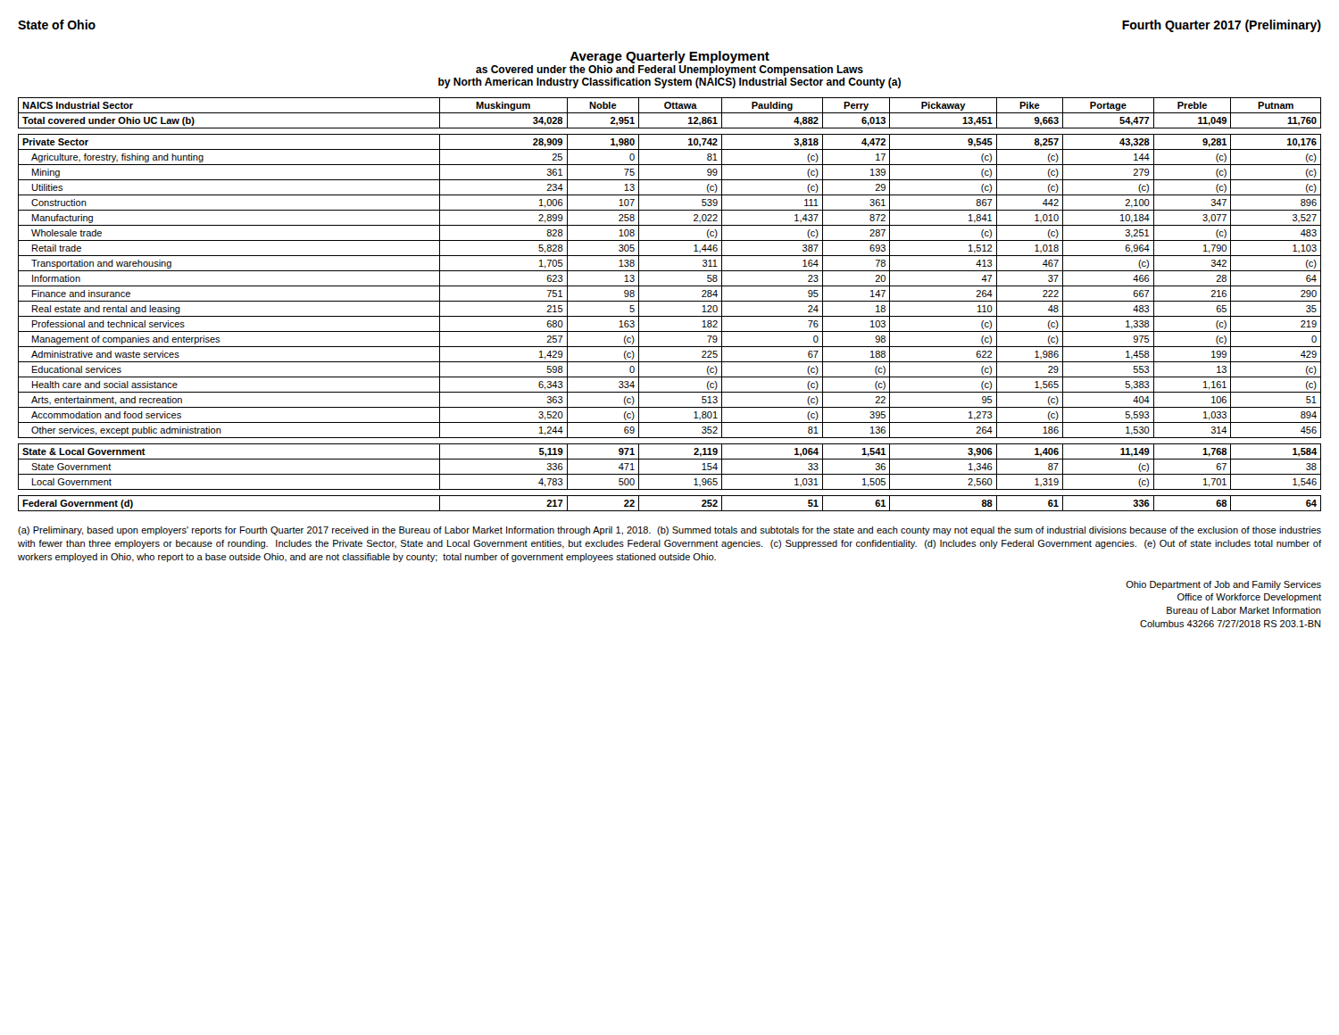State of Ohio
Fourth Quarter 2017 (Preliminary)
Average Quarterly Employment
as Covered under the Ohio and Federal Unemployment Compensation Laws
by North American Industry Classification System (NAICS) Industrial Sector and County (a)
| NAICS Industrial Sector | Muskingum | Noble | Ottawa | Paulding | Perry | Pickaway | Pike | Portage | Preble | Putnam |
| --- | --- | --- | --- | --- | --- | --- | --- | --- | --- | --- |
| Total covered under Ohio UC Law (b) | 34,028 | 2,951 | 12,861 | 4,882 | 6,013 | 13,451 | 9,663 | 54,477 | 11,049 | 11,760 |
| Private Sector | 28,909 | 1,980 | 10,742 | 3,818 | 4,472 | 9,545 | 8,257 | 43,328 | 9,281 | 10,176 |
| Agriculture, forestry, fishing and hunting | 25 | 0 | 81 | (c) | 17 | (c) | (c) | 144 | (c) | (c) |
| Mining | 361 | 75 | 99 | (c) | 139 | (c) | (c) | 279 | (c) | (c) |
| Utilities | 234 | 13 | (c) | (c) | 29 | (c) | (c) | (c) | (c) | (c) |
| Construction | 1,006 | 107 | 539 | 111 | 361 | 867 | 442 | 2,100 | 347 | 896 |
| Manufacturing | 2,899 | 258 | 2,022 | 1,437 | 872 | 1,841 | 1,010 | 10,184 | 3,077 | 3,527 |
| Wholesale trade | 828 | 108 | (c) | (c) | 287 | (c) | (c) | 3,251 | (c) | 483 |
| Retail trade | 5,828 | 305 | 1,446 | 387 | 693 | 1,512 | 1,018 | 6,964 | 1,790 | 1,103 |
| Transportation and warehousing | 1,705 | 138 | 311 | 164 | 78 | 413 | 467 | (c) | 342 | (c) |
| Information | 623 | 13 | 58 | 23 | 20 | 47 | 37 | 466 | 28 | 64 |
| Finance and insurance | 751 | 98 | 284 | 95 | 147 | 264 | 222 | 667 | 216 | 290 |
| Real estate and rental and leasing | 215 | 5 | 120 | 24 | 18 | 110 | 48 | 483 | 65 | 35 |
| Professional and technical services | 680 | 163 | 182 | 76 | 103 | (c) | (c) | 1,338 | (c) | 219 |
| Management of companies and enterprises | 257 | (c) | 79 | 0 | 98 | (c) | (c) | 975 | (c) | 0 |
| Administrative and waste services | 1,429 | (c) | 225 | 67 | 188 | 622 | 1,986 | 1,458 | 199 | 429 |
| Educational services | 598 | 0 | (c) | (c) | (c) | (c) | 29 | 553 | 13 | (c) |
| Health care and social assistance | 6,343 | 334 | (c) | (c) | (c) | (c) | 1,565 | 5,383 | 1,161 | (c) |
| Arts, entertainment, and recreation | 363 | (c) | 513 | (c) | 22 | 95 | (c) | 404 | 106 | 51 |
| Accommodation and food services | 3,520 | (c) | 1,801 | (c) | 395 | 1,273 | (c) | 5,593 | 1,033 | 894 |
| Other services, except public administration | 1,244 | 69 | 352 | 81 | 136 | 264 | 186 | 1,530 | 314 | 456 |
| State & Local Government | 5,119 | 971 | 2,119 | 1,064 | 1,541 | 3,906 | 1,406 | 11,149 | 1,768 | 1,584 |
| State Government | 336 | 471 | 154 | 33 | 36 | 1,346 | 87 | (c) | 67 | 38 |
| Local Government | 4,783 | 500 | 1,965 | 1,031 | 1,505 | 2,560 | 1,319 | (c) | 1,701 | 1,546 |
| Federal Government (d) | 217 | 22 | 252 | 51 | 61 | 88 | 61 | 336 | 68 | 64 |
(a) Preliminary, based upon employers' reports for Fourth Quarter 2017 received in the Bureau of Labor Market Information through April 1, 2018. (b) Summed totals and subtotals for the state and each county may not equal the sum of industrial divisions because of the exclusion of those industries with fewer than three employers or because of rounding. Includes the Private Sector, State and Local Government entities, but excludes Federal Government agencies. (c) Suppressed for confidentiality. (d) Includes only Federal Government agencies. (e) Out of state includes total number of workers employed in Ohio, who report to a base outside Ohio, and are not classifiable by county; total number of government employees stationed outside Ohio.
Ohio Department of Job and Family Services
Office of Workforce Development
Bureau of Labor Market Information
Columbus 43266 7/27/2018 RS 203.1-BN